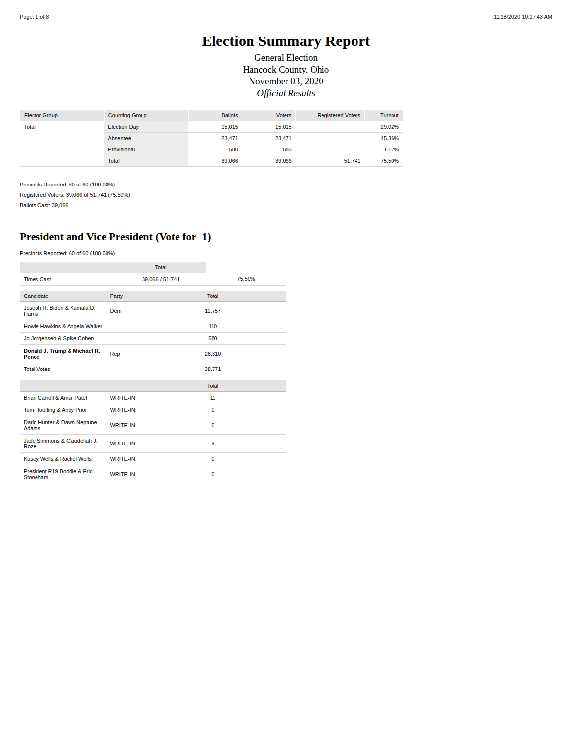Page: 1 of 8 11/18/2020 10:17:43 AM
Election Summary Report
General Election
Hancock County, Ohio
November 03, 2020
Official Results
| Elector Group | Counting Group | Ballots | Voters | Registered Voters | Turnout |
| --- | --- | --- | --- | --- | --- |
| Total | Election Day | 15,015 | 15,015 | | 29.02% |
| Absentee | 23,471 | 23,471 | | 45.36% |
| Provisional | 580 | 580 | | 1.12% |
| Total | 39,066 | 39,066 | 51,741 | 75.50% |
Precincts Reported: 60 of 60 (100.00%)
Registered Voters: 39,066 of 51,741 (75.50%)
Ballots Cast: 39,066
President and Vice President (Vote for 1)
Precincts Reported: 60 of 60 (100.00%)
| | Total |
| --- | --- |
| Times Cast | 39,066 / 51,741 | 75.50% |
| Candidate | Party | Total | |
| --- | --- | --- | --- |
| Joseph R. Biden & Kamala D. Harris | Dem | 11,757 | |
| Howie Hawkins & Angela Walker | | 110 | |
| Jo Jorgensen & Spike Cohen | | 580 | |
| Donald J. Trump & Michael R. Pence | Rep | 26,310 | |
| Total Votes | | 38,771 | |
| | | Total | |
| --- | --- | --- | --- |
| Brian Carroll & Amar Patel | WRITE-IN | 11 | |
| Tom Hoefling & Andy Prior | WRITE-IN | 0 | |
| Dario Hunter & Dawn Neptune Adams | WRITE-IN | 0 | |
| Jade Simmons & Claudeliah J. Roze | WRITE-IN | 3 | |
| Kasey Wells & Rachel Wells | WRITE-IN | 0 | |
| President R19 Boddie & Eric Stoneham | WRITE-IN | 0 | |